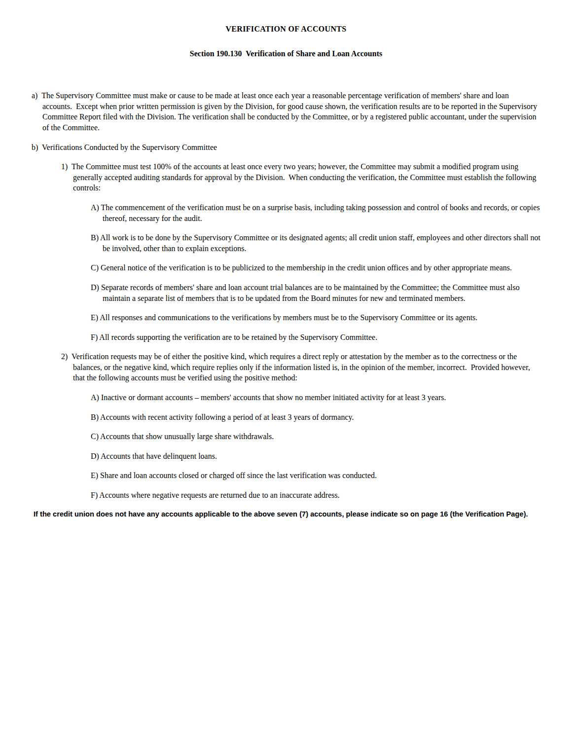Verification of Accounts
Section 190.130 Verification of Share and Loan Accounts
a) The Supervisory Committee must make or cause to be made at least once each year a reasonable percentage verification of members' share and loan accounts. Except when prior written permission is given by the Division, for good cause shown, the verification results are to be reported in the Supervisory Committee Report filed with the Division. The verification shall be conducted by the Committee, or by a registered public accountant, under the supervision of the Committee.
b) Verifications Conducted by the Supervisory Committee
1) The Committee must test 100% of the accounts at least once every two years; however, the Committee may submit a modified program using generally accepted auditing standards for approval by the Division. When conducting the verification, the Committee must establish the following controls:
A) The commencement of the verification must be on a surprise basis, including taking possession and control of books and records, or copies thereof, necessary for the audit.
B) All work is to be done by the Supervisory Committee or its designated agents; all credit union staff, employees and other directors shall not be involved, other than to explain exceptions.
C) General notice of the verification is to be publicized to the membership in the credit union offices and by other appropriate means.
D) Separate records of members' share and loan account trial balances are to be maintained by the Committee; the Committee must also maintain a separate list of members that is to be updated from the Board minutes for new and terminated members.
E) All responses and communications to the verifications by members must be to the Supervisory Committee or its agents.
F) All records supporting the verification are to be retained by the Supervisory Committee.
2) Verification requests may be of either the positive kind, which requires a direct reply or attestation by the member as to the correctness or the balances, or the negative kind, which require replies only if the information listed is, in the opinion of the member, incorrect. Provided however, that the following accounts must be verified using the positive method:
A) Inactive or dormant accounts – members' accounts that show no member initiated activity for at least 3 years.
B) Accounts with recent activity following a period of at least 3 years of dormancy.
C) Accounts that show unusually large share withdrawals.
D) Accounts that have delinquent loans.
E) Share and loan accounts closed or charged off since the last verification was conducted.
F) Accounts where negative requests are returned due to an inaccurate address.
If the credit union does not have any accounts applicable to the above seven (7) accounts, please indicate so on page 16 (the Verification Page).